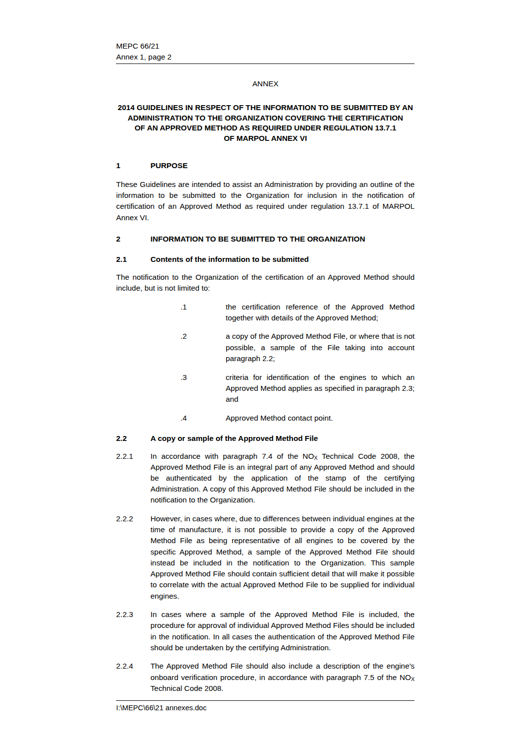MEPC 66/21
Annex 1, page 2
ANNEX
2014 GUIDELINES IN RESPECT OF THE INFORMATION TO BE SUBMITTED BY AN
ADMINISTRATION TO THE ORGANIZATION COVERING THE CERTIFICATION
OF AN APPROVED METHOD AS REQUIRED UNDER REGULATION 13.7.1
OF MARPOL ANNEX VI
1 PURPOSE
These Guidelines are intended to assist an Administration by providing an outline of the information to be submitted to the Organization for inclusion in the notification of certification of an Approved Method as required under regulation 13.7.1 of MARPOL Annex VI.
2 INFORMATION TO BE SUBMITTED TO THE ORGANIZATION
2.1 Contents of the information to be submitted
The notification to the Organization of the certification of an Approved Method should include, but is not limited to:
.1 the certification reference of the Approved Method together with details of the Approved Method;
.2 a copy of the Approved Method File, or where that is not possible, a sample of the File taking into account paragraph 2.2;
.3 criteria for identification of the engines to which an Approved Method applies as specified in paragraph 2.3; and
.4 Approved Method contact point.
2.2 A copy or sample of the Approved Method File
2.2.1 In accordance with paragraph 7.4 of the NOX Technical Code 2008, the Approved Method File is an integral part of any Approved Method and should be authenticated by the application of the stamp of the certifying Administration. A copy of this Approved Method File should be included in the notification to the Organization.
2.2.2 However, in cases where, due to differences between individual engines at the time of manufacture, it is not possible to provide a copy of the Approved Method File as being representative of all engines to be covered by the specific Approved Method, a sample of the Approved Method File should instead be included in the notification to the Organization. This sample Approved Method File should contain sufficient detail that will make it possible to correlate with the actual Approved Method File to be supplied for individual engines.
2.2.3 In cases where a sample of the Approved Method File is included, the procedure for approval of individual Approved Method Files should be included in the notification. In all cases the authentication of the Approved Method File should be undertaken by the certifying Administration.
2.2.4 The Approved Method File should also include a description of the engine's onboard verification procedure, in accordance with paragraph 7.5 of the NOX Technical Code 2008.
I:\MEPC\66\21 annexes.doc